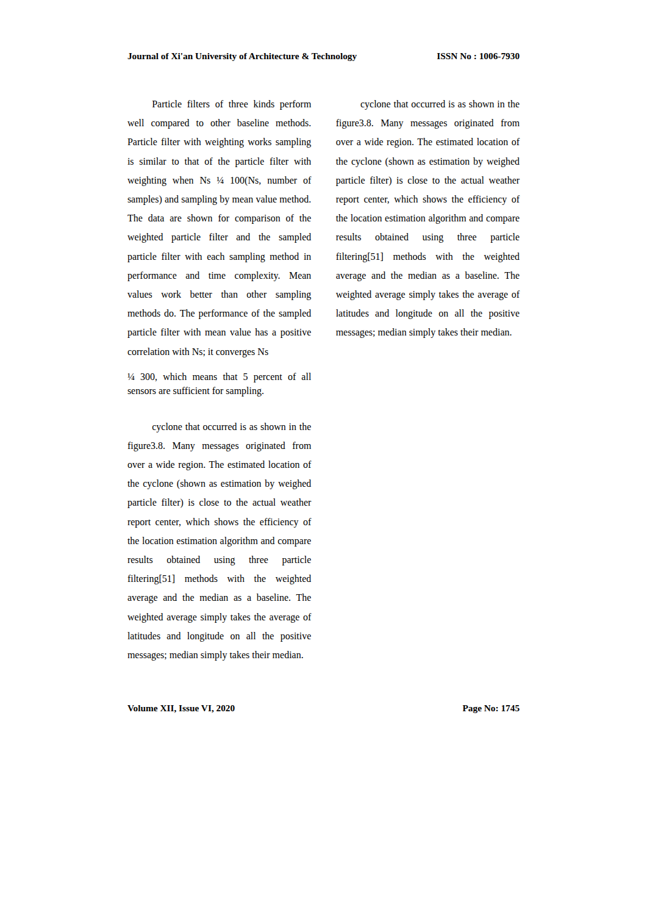Journal of Xi'an University of Architecture & Technology ISSN No : 1006-7930
Particle filters of three kinds perform well compared to other baseline methods. Particle filter with weighting works sampling is similar to that of the particle filter with weighting when Ns ¼ 100(Ns, number of samples) and sampling by mean value method. The data are shown for comparison of the weighted particle filter and the sampled particle filter with each sampling method in performance and time complexity. Mean values work better than other sampling methods do. The performance of the sampled particle filter with mean value has a positive correlation with Ns; it converges Ns
¼ 300, which means that 5 percent of all sensors are sufficient for sampling.
cyclone that occurred is as shown in the figure3.8. Many messages originated from over a wide region. The estimated location of the cyclone (shown as estimation by weighed particle filter) is close to the actual weather report center, which shows the efficiency of the location estimation algorithm and compare results obtained using three particle filtering[51] methods with the weighted average and the median as a baseline. The weighted average simply takes the average of latitudes and longitude on all the positive messages; median simply takes their median.
cyclone that occurred is as shown in the figure3.8. Many messages originated from over a wide region. The estimated location of the cyclone (shown as estimation by weighed particle filter) is close to the actual weather report center, which shows the efficiency of the location estimation algorithm and compare results obtained using three particle filtering[51] methods with the weighted average and the median as a baseline. The weighted average simply takes the average of latitudes and longitude on all the positive messages; median simply takes their median.
Volume XII, Issue VI, 2020 Page No: 1745